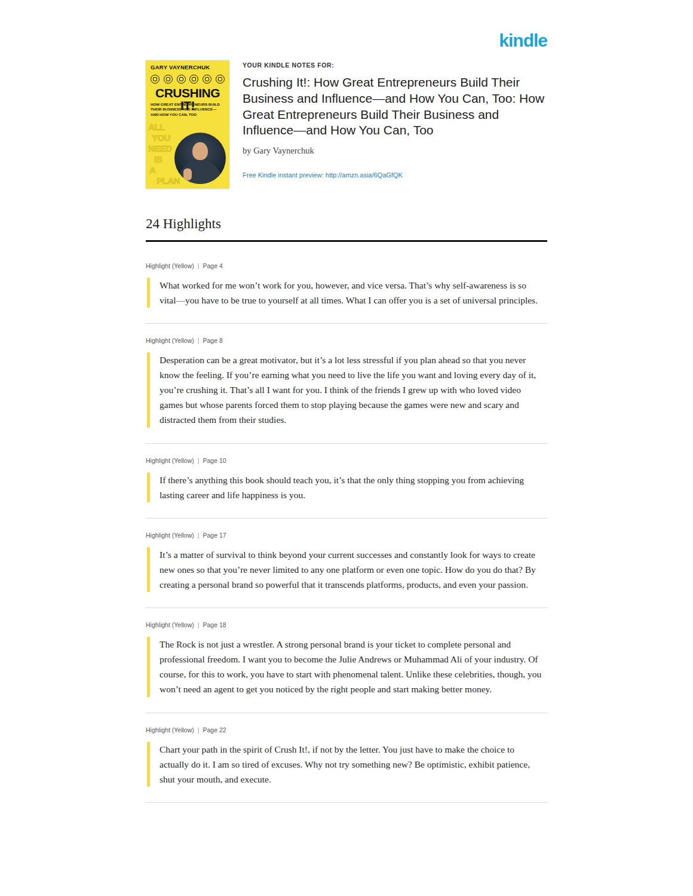kindle
GARY VAYNERCHUK
CRUSHING IT!
HOW GREAT ENTREPRENEURS BUILD
THEIR BUSINESS AND INFLUENCE—
AND HOW YOU CAN, TOO
ALL
YOU
NEED
IS
A
PLAN
YOUR KINDLE NOTES FOR:
Crushing It!: How Great Entrepreneurs Build Their Business and Influence—and How You Can, Too: How Great Entrepreneurs Build Their Business and Influence—and How You Can, Too
by Gary Vaynerchuk
Free Kindle instant preview: http://amzn.asia/6QaGfQK
24 Highlights
Highlight (Yellow)|Page 4
What worked for me won’t work for you, however, and vice versa. That’s why self-awareness is so vital—you have to be true to yourself at all times. What I can offer you is a set of universal principles.
Highlight (Yellow)|Page 8
Desperation can be a great motivator, but it’s a lot less stressful if you plan ahead so that you never know the feeling. If you’re earning what you need to live the life you want and loving every day of it, you’re crushing it. That’s all I want for you. I think of the friends I grew up with who loved video games but whose parents forced them to stop playing because the games were new and scary and distracted them from their studies.
Highlight (Yellow)|Page 10
If there’s anything this book should teach you, it’s that the only thing stopping you from achieving lasting career and life happiness is you.
Highlight (Yellow)|Page 17
It’s a matter of survival to think beyond your current successes and constantly look for ways to create new ones so that you’re never limited to any one platform or even one topic. How do you do that? By creating a personal brand so powerful that it transcends platforms, products, and even your passion.
Highlight (Yellow)|Page 18
The Rock is not just a wrestler. A strong personal brand is your ticket to complete personal and professional freedom. I want you to become the Julie Andrews or Muhammad Ali of your industry. Of course, for this to work, you have to start with phenomenal talent. Unlike these celebrities, though, you won’t need an agent to get you noticed by the right people and start making better money.
Highlight (Yellow)|Page 22
Chart your path in the spirit of Crush It!, if not by the letter. You just have to make the choice to actually do it. I am so tired of excuses. Why not try something new? Be optimistic, exhibit patience, shut your mouth, and execute.